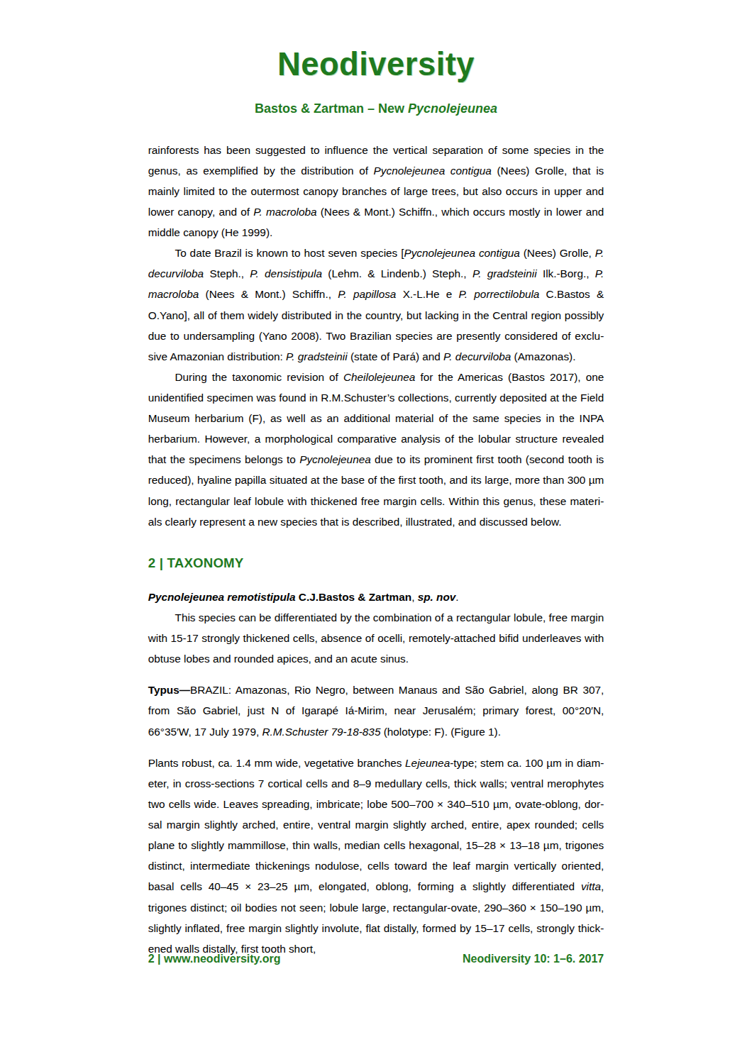Neodiversity
Bastos & Zartman – New Pycnolejeunea
rainforests has been suggested to influence the vertical separation of some species in the genus, as exemplified by the distribution of Pycnolejeunea contigua (Nees) Grolle, that is mainly limited to the outermost canopy branches of large trees, but also occurs in upper and lower canopy, and of P. macroloba (Nees & Mont.) Schiffn., which occurs mostly in lower and middle canopy (He 1999).
To date Brazil is known to host seven species [Pycnolejeunea contigua (Nees) Grolle, P. decurviloba Steph., P. densistipula (Lehm. & Lindenb.) Steph., P. gradsteinii Ilk.-Borg., P. macroloba (Nees & Mont.) Schiffn., P. papillosa X.-L.He e P. porrectilobula C.Bastos & O.Yano], all of them widely distributed in the country, but lacking in the Central region possibly due to undersampling (Yano 2008). Two Brazilian species are presently considered of exclusive Amazonian distribution: P. gradsteinii (state of Pará) and P. decurviloba (Amazonas).
During the taxonomic revision of Cheilolejeunea for the Americas (Bastos 2017), one unidentified specimen was found in R.M.Schuster’s collections, currently deposited at the Field Museum herbarium (F), as well as an additional material of the same species in the INPA herbarium. However, a morphological comparative analysis of the lobular structure revealed that the specimens belongs to Pycnolejeunea due to its prominent first tooth (second tooth is reduced), hyaline papilla situated at the base of the first tooth, and its large, more than 300 µm long, rectangular leaf lobule with thickened free margin cells. Within this genus, these materials clearly represent a new species that is described, illustrated, and discussed below.
2 | TAXONOMY
Pycnolejeunea remotistipula C.J.Bastos & Zartman, sp. nov.
This species can be differentiated by the combination of a rectangular lobule, free margin with 15-17 strongly thickened cells, absence of ocelli, remotely-attached bifid underleaves with obtuse lobes and rounded apices, and an acute sinus.
Typus—BRAZIL: Amazonas, Rio Negro, between Manaus and São Gabriel, along BR 307, from São Gabriel, just N of Igarapé Iá-Mirim, near Jerusalém; primary forest, 00°20′N, 66°35′W, 17 July 1979, R.M.Schuster 79-18-835 (holotype: F). (Figure 1).
Plants robust, ca. 1.4 mm wide, vegetative branches Lejeunea-type; stem ca. 100 µm in diameter, in cross-sections 7 cortical cells and 8–9 medullary cells, thick walls; ventral merophytes two cells wide. Leaves spreading, imbricate; lobe 500–700 × 340–510 µm, ovate-oblong, dorsal margin slightly arched, entire, ventral margin slightly arched, entire, apex rounded; cells plane to slightly mammillose, thin walls, median cells hexagonal, 15–28 × 13–18 µm, trigones distinct, intermediate thickenings nodulose, cells toward the leaf margin vertically oriented, basal cells 40–45 × 23–25 µm, elongated, oblong, forming a slightly differentiated vitta, trigones distinct; oil bodies not seen; lobule large, rectangular-ovate, 290–360 × 150–190 µm, slightly inflated, free margin slightly involute, flat distally, formed by 15–17 cells, strongly thickened walls distally, first tooth short,
2 | www.neodiversity.org
Neodiversity 10: 1–6. 2017